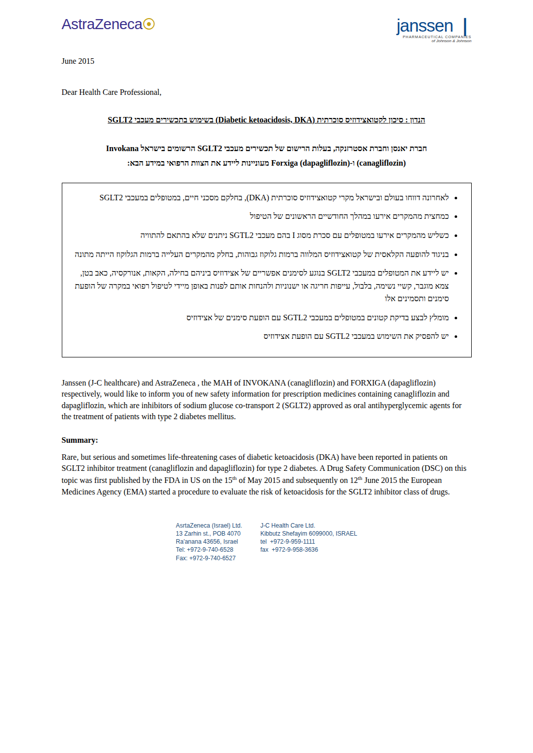AstraZeneca⦿
janssen ❘
Pharmaceutical Companies
of Johnson & Johnson
June 2015
Dear Health Care Professional,
הנדון : סיכון לקטואצידוזיס סוכרתית (Diabetic ketoacidosis, DKA) בשימוש בתכשירים מעכבי SGLT2
חברת יאנסן וחברת אסטרזנקה, בעלות הרישום של תכשירים מעכבי SGLT2 הרשומים בישראל Invokana
(canagliflozin) ו-Forxiga (dapagliflozin) מעוניינות ליידע את הצוות הרפואי במידע הבא:
לאחרונה דווחו בעולם ובישראל מקרי קטואצידוזיס סוכרתית (DKA), בחלקם מסכני חיים, במטופלים במעכבי SGLT2
כמחצית מהמקרים אירעו במהלך החודשיים הראשונים של הטיפול
כשליש מהמקרים אירעו במטופלים עם סכרת מסוג I בהם מעכבי SGTL2 ניתנים שלא בהתאם להתוויה
בניגוד להופעה הקלאסית של קטואצידוזיס המלווה ברמות גלוקוז גבוהות, בחלק מהמקרים העלייה ברמות הגלוקוז הייתה מתונה
יש ליידע את המטופלים במעכבי SGLT2 בנוגע לסימנים אפשריים של אצידוזיס ביניהם בחילה, הקאות, אנורקסיה, כאב בטן, צמא מוגבר, קשיי נשימה, בלבול, עייפות חריגה או ישנוניות ולהנחות אותם לפנות באופן מיידי לטיפול רפואי במקרה של הופעת סימנים ותסמינים אלו
מומלץ לבצע בדיקת קטונים במטופלים במעכבי SGTL2 עם הופעת סימנים של אצידוזיס
יש להפסיק את השימוש במעכבי SGTL2 עם הופעת אצידוזיס
Janssen (J-C healthcare) and AstraZeneca , the MAH of INVOKANA (canagliflozin) and FORXIGA (dapagliflozin) respectively, would like to inform you of new safety information for prescription medicines containing canagliflozin and dapagliflozin, which are inhibitors of sodium glucose co-transport 2 (SGLT2) approved as oral antihyperglycemic agents for the treatment of patients with type 2 diabetes mellitus.
Summary:
Rare, but serious and sometimes life-threatening cases of diabetic ketoacidosis (DKA) have been reported in patients on SGLT2 inhibitor treatment (canagliflozin and dapagliflozin) for type 2 diabetes. A Drug Safety Communication (DSC) on this topic was first published by the FDA in US on the 15th of May 2015 and subsequently on 12th June 2015 the European Medicines Agency (EMA) started a procedure to evaluate the risk of ketoacidosis for the SGLT2 inhibitor class of drugs.
AsrtaZeneca (Israel) Ltd.
13 Zarhin st., POB 4070
Ra'anana 43656, Israel
Tel: +972-9-740-6528
Fax: +972-9-740-6527
J-C Health Care Ltd.
Kibbutz Shefayim 6099000, ISRAEL
tel +972-9-959-1111
fax +972-9-958-3636